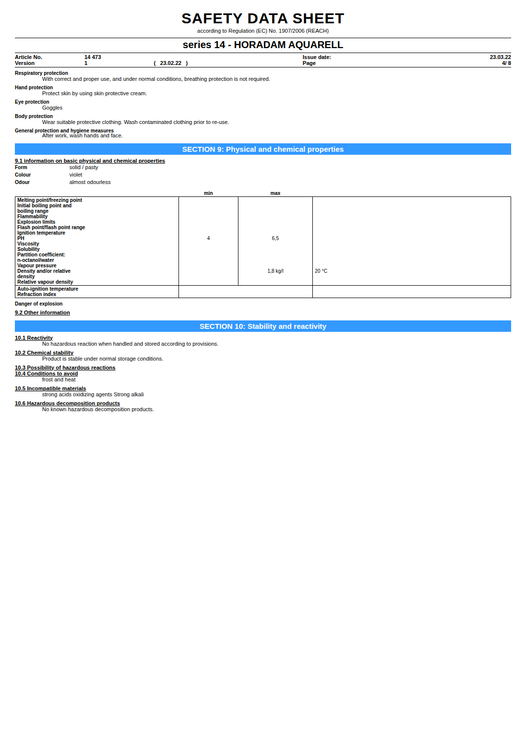SAFETY DATA SHEET
according to Regulation (EC) No. 1907/2006 (REACH)
series 14 - HORADAM AQUARELL
| Article No. | 14 473 | | Issue date: | 23.03.22 |
| Version | 1 | ( 23.02.22 ) | Page | 4/ 8 |
Respiratory protection
With correct and proper use, and under normal conditions, breathing protection is not required.
Hand protection
Protect skin by using skin protective cream.
Eye protection
Goggles
Body protection
Wear suitable protective clothing. Wash contaminated clothing prior to re-use.
General protection and hygiene measures
After work, wash hands and face.
SECTION 9: Physical and chemical properties
9.1 information on basic physical and chemical properties
Formsolid / pasty
Colourviolet
Odouralmost odourless
| | min | max | |
| Melting point/freezing point Initial boiling point and boiling range Flammability Explosion limits Flash point/flash point range Ignition temperature PH Viscosity Solubility Partition coefficient: n-octanol/water Vapour pressure Density and/or relative density Relative vapour density | 4 | 6,5 1,8 kg/l | 20 °C |
| Auto-ignition temperature Refraction index | | |
Danger of explosion
9.2 Other information
SECTION 10: Stability and reactivity
10.1 Reactivity
No hazardous reaction when handled and stored according to provisions.
10.2 Chemical stability
Product is stable under normal storage conditions.
10.3 Possibility of hazardous reactions
10.4 Conditions to avoid
frost and heat
10.5 Incompatible materials
strong acids oxidizing agents Strong alkali
10.6 Hazardous decomposition products
No known hazardous decomposition products.